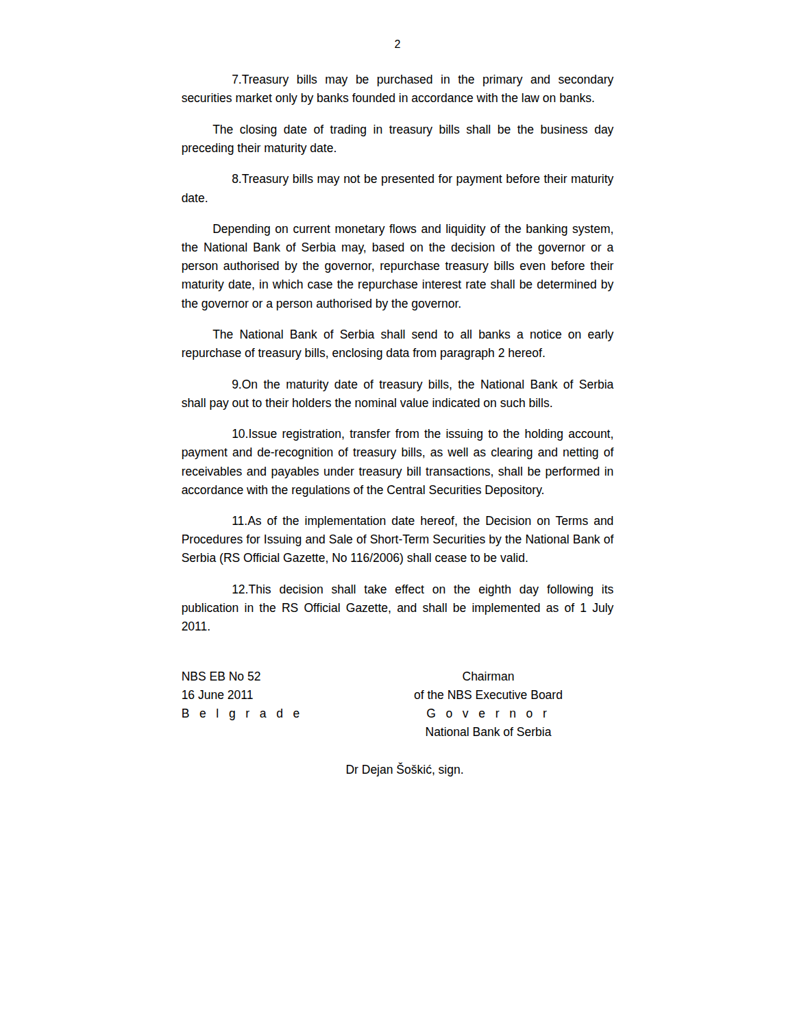2
7. Treasury bills may be purchased in the primary and secondary securities market only by banks founded in accordance with the law on banks.
The closing date of trading in treasury bills shall be the business day preceding their maturity date.
8. Treasury bills may not be presented for payment before their maturity date.
Depending on current monetary flows and liquidity of the banking system, the National Bank of Serbia may, based on the decision of the governor or a person authorised by the governor, repurchase treasury bills even before their maturity date, in which case the repurchase interest rate shall be determined by the governor or a person authorised by the governor.
The National Bank of Serbia shall send to all banks a notice on early repurchase of treasury bills, enclosing data from paragraph 2 hereof.
9. On the maturity date of treasury bills, the National Bank of Serbia shall pay out to their holders the nominal value indicated on such bills.
10. Issue registration, transfer from the issuing to the holding account, payment and de-recognition of treasury bills, as well as clearing and netting of receivables and payables under treasury bill transactions, shall be performed in accordance with the regulations of the Central Securities Depository.
11. As of the implementation date hereof, the Decision on Terms and Procedures for Issuing and Sale of Short-Term Securities by the National Bank of Serbia (RS Official Gazette, No 116/2006) shall cease to be valid.
12. This decision shall take effect on the eighth day following its publication in the RS Official Gazette, and shall be implemented as of 1 July 2011.
| NBS EB No 52 | Chairman |
| 16 June 2011 | of the NBS Executive Board |
| B e l g r a d e | G o v e r n o r |
| | National Bank of Serbia |
Dr Dejan Šoškić, sign.